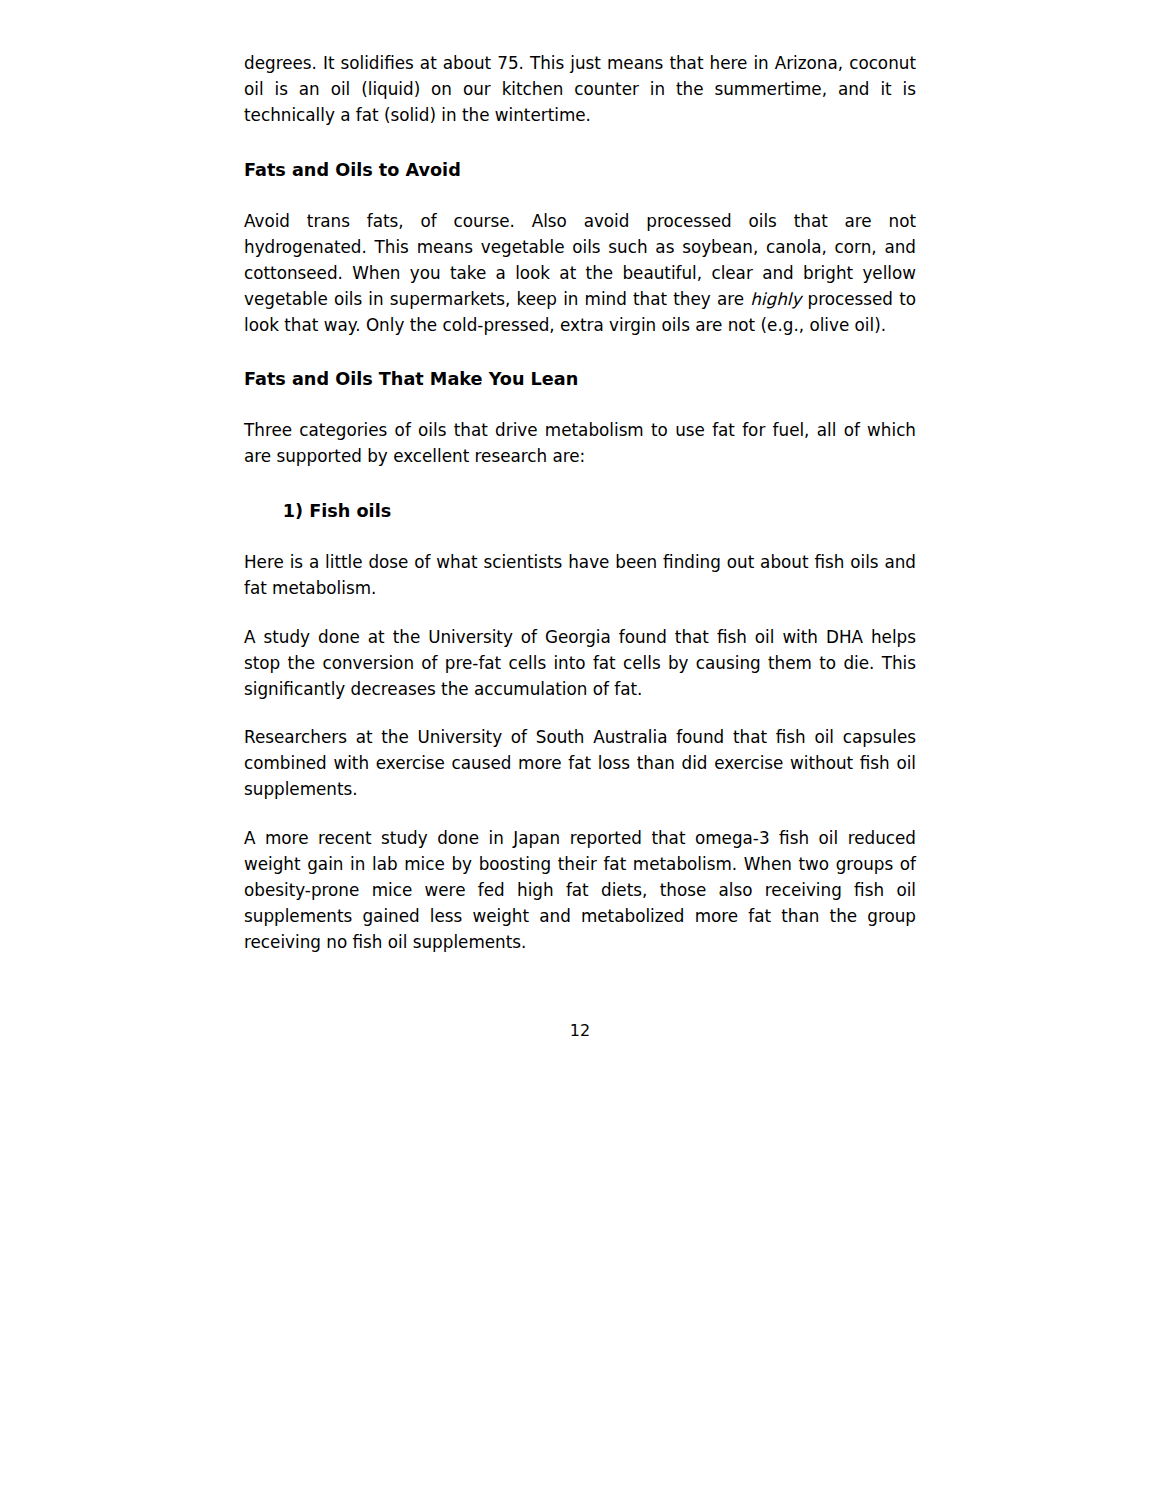degrees. It solidifies at about 75. This just means that here in Arizona, coconut oil is an oil (liquid) on our kitchen counter in the summertime, and it is technically a fat (solid) in the wintertime.
Fats and Oils to Avoid
Avoid trans fats, of course. Also avoid processed oils that are not hydrogenated. This means vegetable oils such as soybean, canola, corn, and cottonseed. When you take a look at the beautiful, clear and bright yellow vegetable oils in supermarkets, keep in mind that they are highly processed to look that way. Only the cold-pressed, extra virgin oils are not (e.g., olive oil).
Fats and Oils That Make You Lean
Three categories of oils that drive metabolism to use fat for fuel, all of which are supported by excellent research are:
1) Fish oils
Here is a little dose of what scientists have been finding out about fish oils and fat metabolism.
A study done at the University of Georgia found that fish oil with DHA helps stop the conversion of pre-fat cells into fat cells by causing them to die. This significantly decreases the accumulation of fat.
Researchers at the University of South Australia found that fish oil capsules combined with exercise caused more fat loss than did exercise without fish oil supplements.
A more recent study done in Japan reported that omega-3 fish oil reduced weight gain in lab mice by boosting their fat metabolism. When two groups of obesity-prone mice were fed high fat diets, those also receiving fish oil supplements gained less weight and metabolized more fat than the group receiving no fish oil supplements.
12